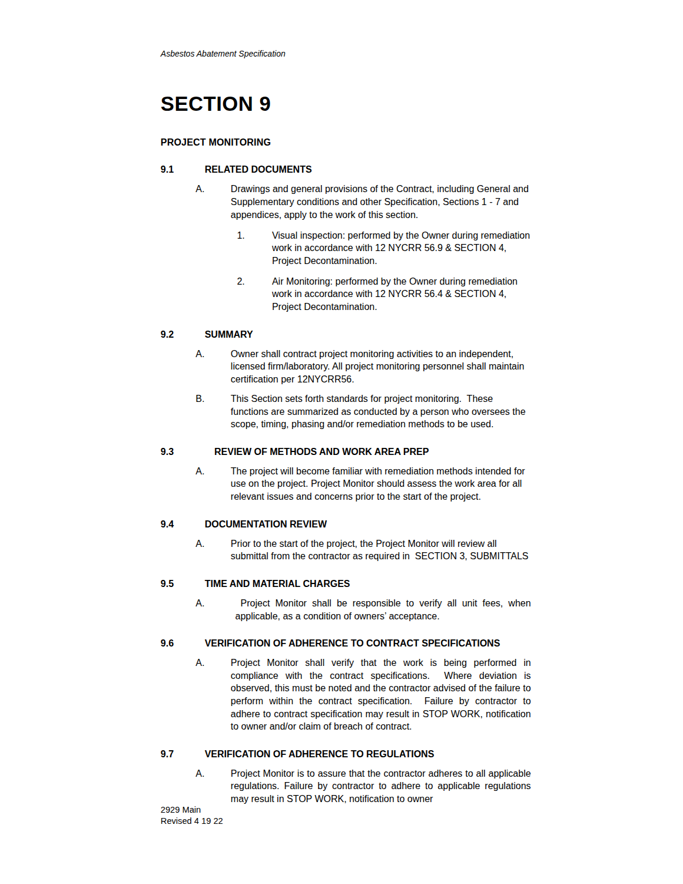Asbestos Abatement Specification
SECTION 9
PROJECT MONITORING
9.1 RELATED DOCUMENTS
A. Drawings and general provisions of the Contract, including General and Supplementary conditions and other Specification, Sections 1 - 7 and appendices, apply to the work of this section.
1. Visual inspection: performed by the Owner during remediation work in accordance with 12 NYCRR 56.9 & SECTION 4, Project Decontamination.
2. Air Monitoring: performed by the Owner during remediation work in accordance with 12 NYCRR 56.4 & SECTION 4, Project Decontamination.
9.2 SUMMARY
A. Owner shall contract project monitoring activities to an independent, licensed firm/laboratory. All project monitoring personnel shall maintain certification per 12NYCRR56.
B. This Section sets forth standards for project monitoring. These functions are summarized as conducted by a person who oversees the scope, timing, phasing and/or remediation methods to be used.
9.3 REVIEW OF METHODS AND WORK AREA PREP
A. The project will become familiar with remediation methods intended for use on the project. Project Monitor should assess the work area for all relevant issues and concerns prior to the start of the project.
9.4 DOCUMENTATION REVIEW
A. Prior to the start of the project, the Project Monitor will review all submittal from the contractor as required in SECTION 3, SUBMITTALS
9.5 TIME AND MATERIAL CHARGES
A. Project Monitor shall be responsible to verify all unit fees, when applicable, as a condition of owners’ acceptance.
9.6 VERIFICATION OF ADHERENCE TO CONTRACT SPECIFICATIONS
A. Project Monitor shall verify that the work is being performed in compliance with the contract specifications. Where deviation is observed, this must be noted and the contractor advised of the failure to perform within the contract specification. Failure by contractor to adhere to contract specification may result in STOP WORK, notification to owner and/or claim of breach of contract.
9.7 VERIFICATION OF ADHERENCE TO REGULATIONS
A. Project Monitor is to assure that the contractor adheres to all applicable regulations. Failure by contractor to adhere to applicable regulations may result in STOP WORK, notification to owner
2929 Main
Revised 4 19 22